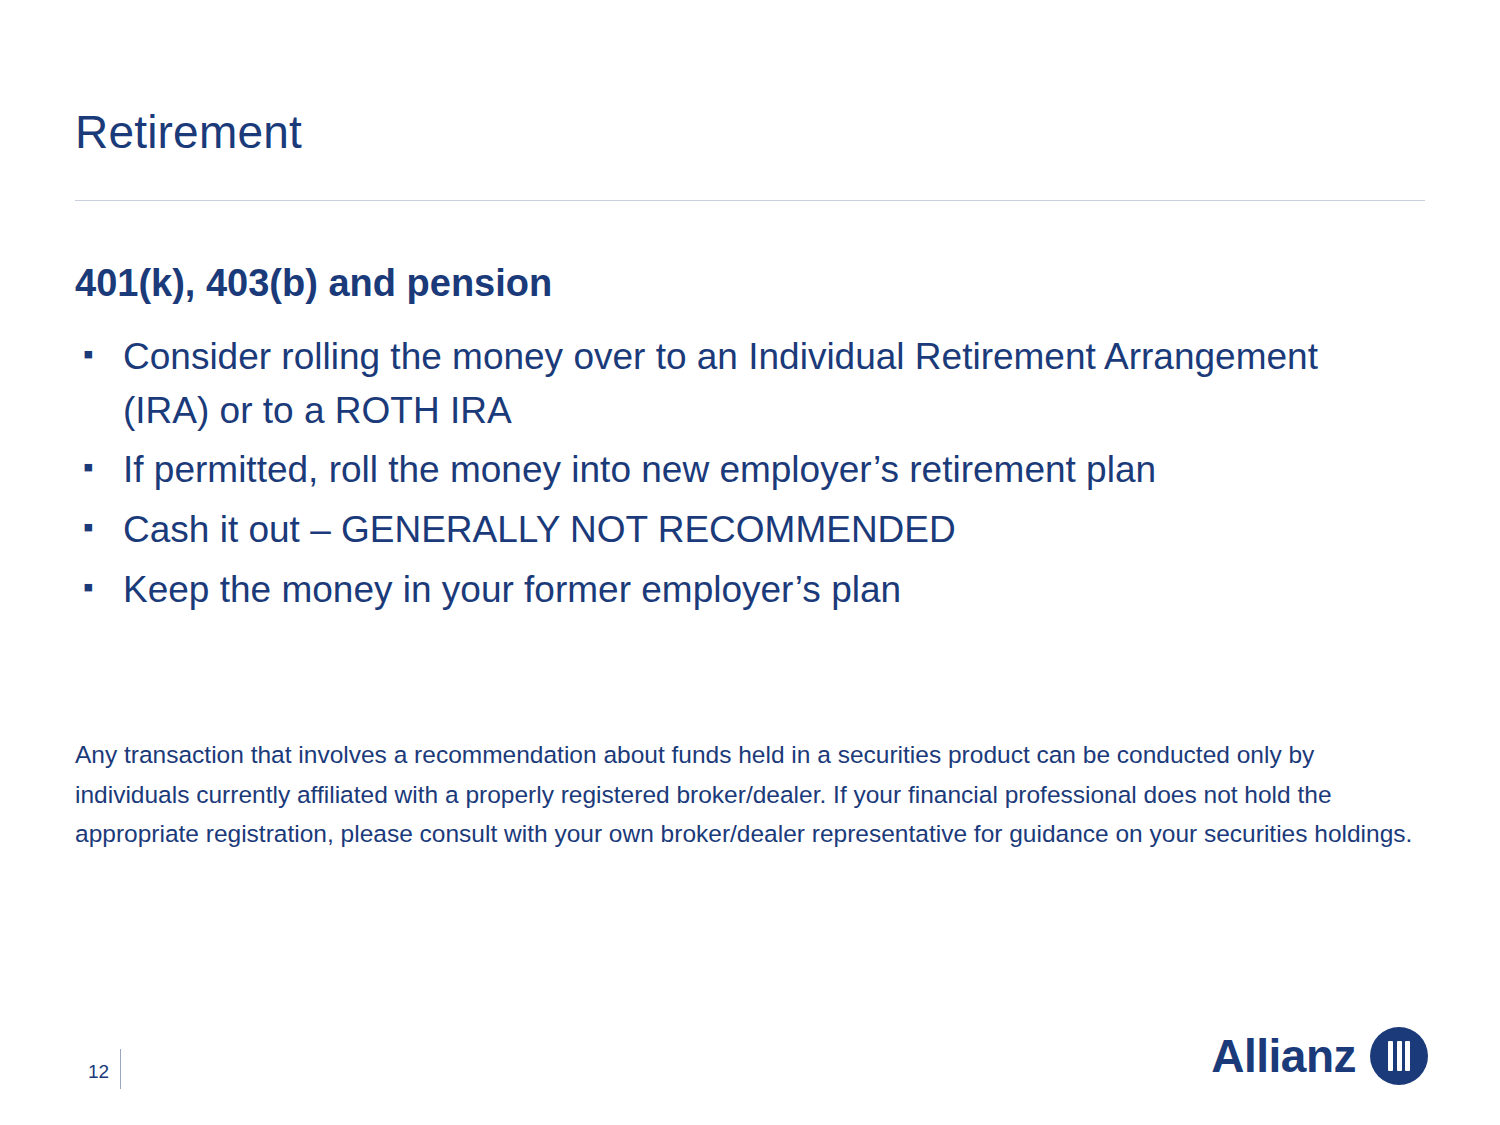Retirement
401(k), 403(b) and pension
Consider rolling the money over to an Individual Retirement Arrangement (IRA) or to a ROTH IRA
If permitted, roll the money into new employer’s retirement plan
Cash it out – GENERALLY NOT RECOMMENDED
Keep the money in your former employer’s plan
Any transaction that involves a recommendation about funds held in a securities product can be conducted only by individuals currently affiliated with a properly registered broker/dealer. If your financial professional does not hold the appropriate registration, please consult with your own broker/dealer representative for guidance on your securities holdings.
12
Allianz